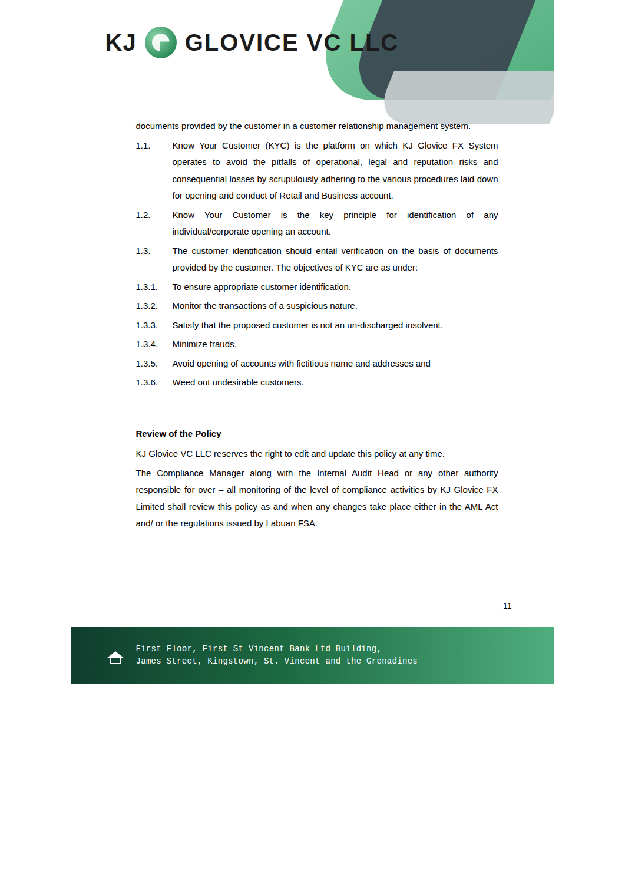KJ GLOVICE VC LLC
documents provided by the customer in a customer relationship management system.
1.1.
Know Your Customer (KYC) is the platform on which KJ Glovice FX System operates to avoid the pitfalls of operational, legal and reputation risks and consequential losses by scrupulously adhering to the various procedures laid down for opening and conduct of Retail and Business account.
1.2.
Know Your Customer is the key principle for identification of any individual/corporate opening an account.
1.3.
The customer identification should entail verification on the basis of documents provided by the customer. The objectives of KYC are as under:
1.3.1.
To ensure appropriate customer identification.
1.3.2.
Monitor the transactions of a suspicious nature.
1.3.3.
Satisfy that the proposed customer is not an un-discharged insolvent.
1.3.4.
Minimize frauds.
1.3.5.
Avoid opening of accounts with fictitious name and addresses and
1.3.6.
Weed out undesirable customers.
Review of the Policy
KJ Glovice VC LLC reserves the right to edit and update this policy at any time.
The Compliance Manager along with the Internal Audit Head or any other authority responsible for over – all monitoring of the level of compliance activities by KJ Glovice FX Limited shall review this policy as and when any changes take place either in the AML Act and/ or the regulations issued by Labuan FSA.
11
First Floor, First St Vincent Bank Ltd Building,
James Street, Kingstown, St. Vincent and the Grenadines